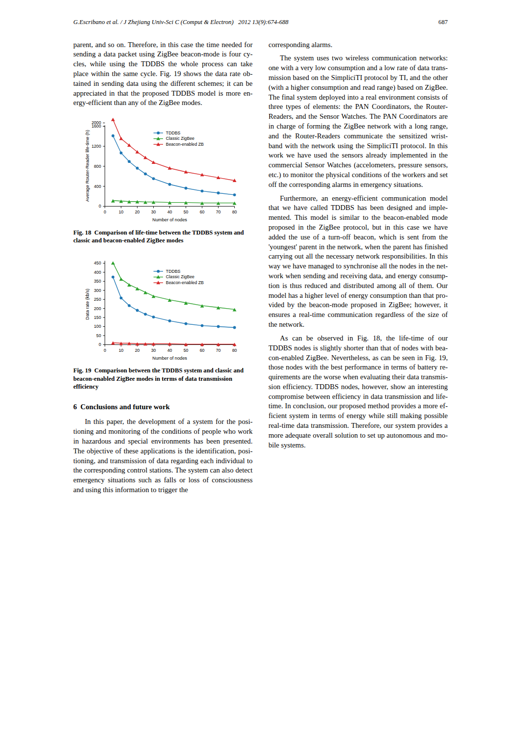G.Escribano et al. / J Zhejiang Univ-Sci C (Comput & Electron) 2012 13(9):674-688 687
parent, and so on. Therefore, in this case the time needed for sending a data packet using ZigBee beacon-mode is four cycles, while using the TDDBS the whole process can take place within the same cycle. Fig. 19 shows the data rate obtained in sending data using the different schemes; it can be appreciated in that the proposed TDDBS model is more energy-efficient than any of the ZigBee modes.
0 400 800 1200 1600 2000 0 10 20 30 40 50 60 70 80 Number of nodes Average Router-Reader life-time (h) TDDBS Classic ZigBee Beacon-enabled ZB
Fig. 18 Comparison of life-time between the TDDBS system and classic and beacon-enabled ZigBee modes
0 50 100 150 200 250 300 350 400 450 0 10 20 30 40 50 60 70 80 Number of nodes Data rate (kb/s) TDDBS Classic ZigBee Beacon-enabled ZB
Fig. 19 Comparison between the TDDBS system and classic and beacon-enabled ZigBee modes in terms of data transmission efficiency
6 Conclusions and future work
In this paper, the development of a system for the positioning and monitoring of the conditions of people who work in hazardous and special environments has been presented. The objective of these applications is the identification, positioning, and transmission of data regarding each individual to the corresponding control stations. The system can also detect emergency situations such as falls or loss of consciousness and using this information to trigger the
corresponding alarms.
The system uses two wireless communication networks: one with a very low consumption and a low rate of data transmission based on the SimpliciTI protocol by TI, and the other (with a higher consumption and read range) based on ZigBee. The final system deployed into a real environment consists of three types of elements: the PAN Coordinators, the Router-Readers, and the Sensor Watches. The PAN Coordinators are in charge of forming the ZigBee network with a long range, and the Router-Readers communicate the sensitized wrist-band with the network using the SimpliciTI protocol. In this work we have used the sensors already implemented in the commercial Sensor Watches (accelometers, pressure sensors, etc.) to monitor the physical conditions of the workers and set off the corresponding alarms in emergency situations.
Furthermore, an energy-efficient communication model that we have called TDDBS has been designed and implemented. This model is similar to the beacon-enabled mode proposed in the ZigBee protocol, but in this case we have added the use of a turn-off beacon, which is sent from the 'youngest' parent in the network, when the parent has finished carrying out all the necessary network responsibilities. In this way we have managed to synchronise all the nodes in the network when sending and receiving data, and energy consumption is thus reduced and distributed among all of them. Our model has a higher level of energy consumption than that provided by the beacon-mode proposed in ZigBee; however, it ensures a real-time communication regardless of the size of the network.
As can be observed in Fig. 18, the life-time of our TDDBS nodes is slightly shorter than that of nodes with beacon-enabled ZigBee. Nevertheless, as can be seen in Fig. 19, those nodes with the best performance in terms of battery requirements are the worse when evaluating their data transmission efficiency. TDDBS nodes, however, show an interesting compromise between efficiency in data transmission and life-time. In conclusion, our proposed method provides a more efficient system in terms of energy while still making possible real-time data transmission. Therefore, our system provides a more adequate overall solution to set up autonomous and mobile systems.